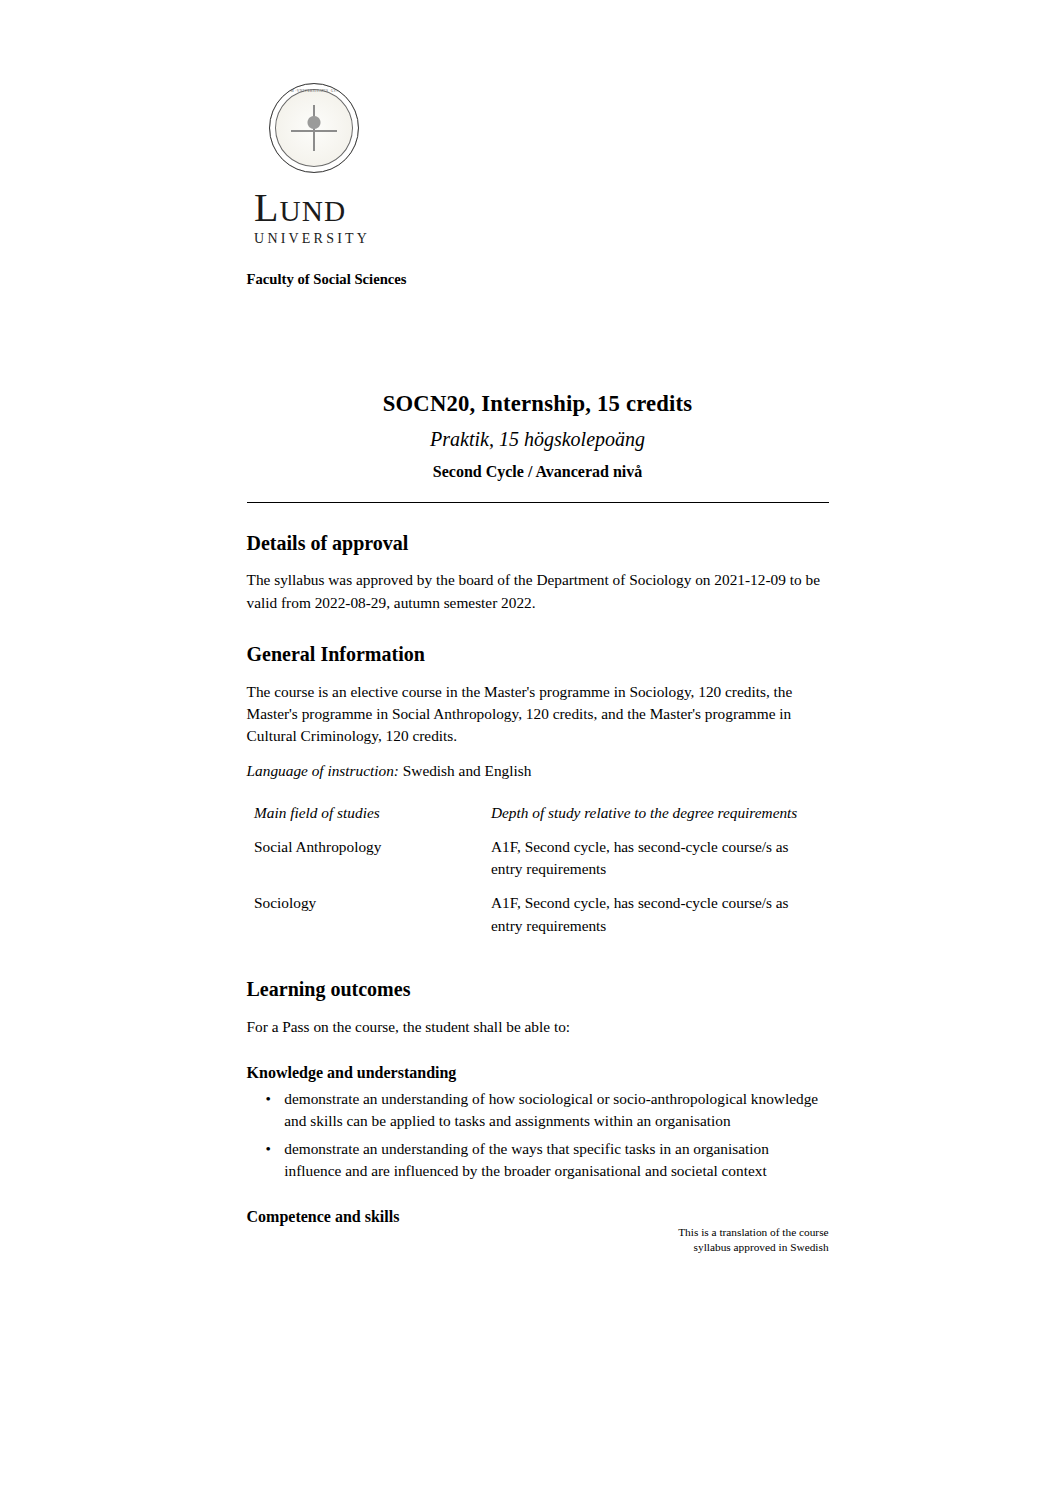LUND
UNIVERSITY
Faculty of Social Sciences
SOCN20, Internship, 15 credits
Praktik, 15 högskolepoäng
Second Cycle / Avancerad nivå
Details of approval
The syllabus was approved by the board of the Department of Sociology on 2021-12-09 to be valid from 2022-08-29, autumn semester 2022.
General Information
The course is an elective course in the Master's programme in Sociology, 120 credits, the Master's programme in Social Anthropology, 120 credits, and the Master's programme in Cultural Criminology, 120 credits.
Language of instruction: Swedish and English
| Main field of studies | Depth of study relative to the degree requirements |
| Social Anthropology | A1F, Second cycle, has second-cycle course/s as entry requirements |
| Sociology | A1F, Second cycle, has second-cycle course/s as entry requirements |
Learning outcomes
For a Pass on the course, the student shall be able to:
Knowledge and understanding
demonstrate an understanding of how sociological or socio-anthropological knowledge and skills can be applied to tasks and assignments within an organisation
demonstrate an understanding of the ways that specific tasks in an organisation influence and are influenced by the broader organisational and societal context
Competence and skills
This is a translation of the course
syllabus approved in Swedish